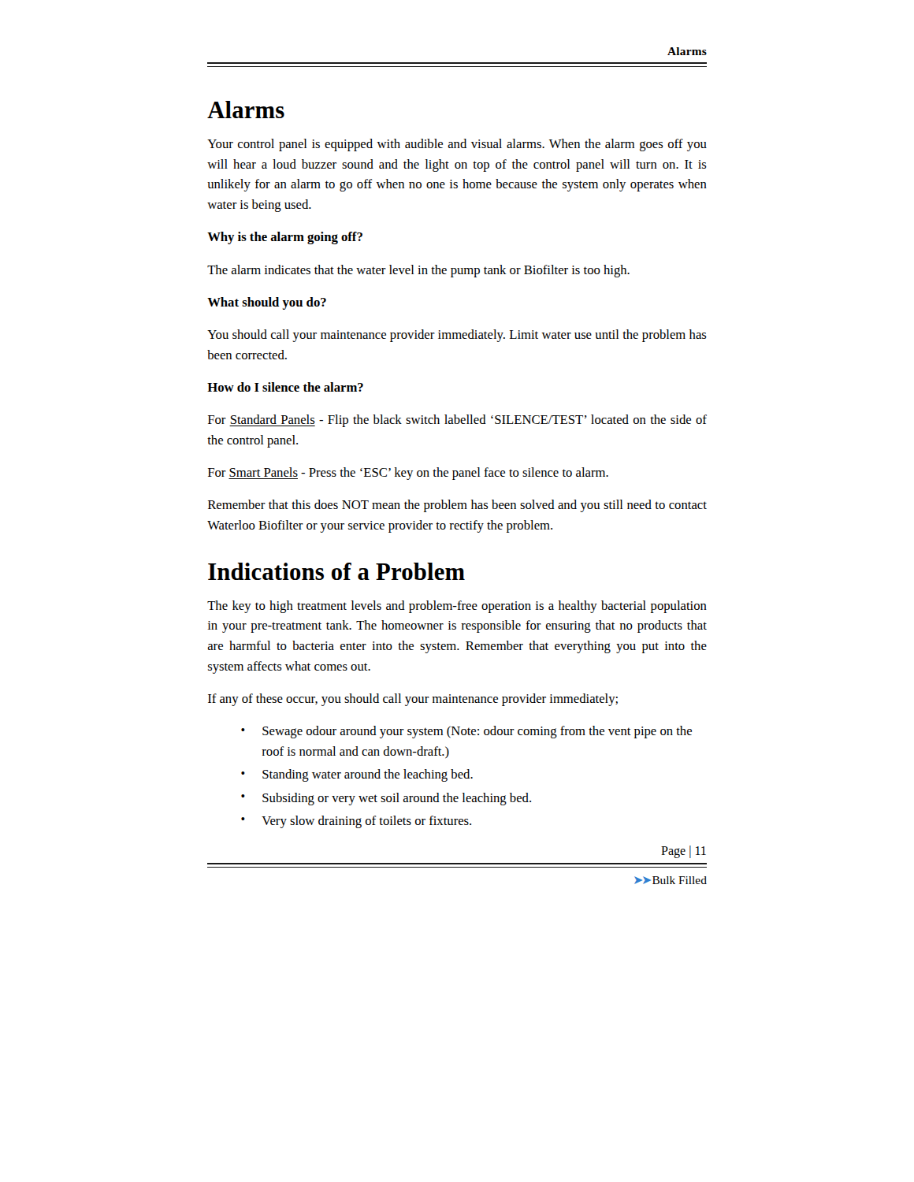Alarms
Alarms
Your control panel is equipped with audible and visual alarms. When the alarm goes off you will hear a loud buzzer sound and the light on top of the control panel will turn on. It is unlikely for an alarm to go off when no one is home because the system only operates when water is being used.
Why is the alarm going off?
The alarm indicates that the water level in the pump tank or Biofilter is too high.
What should you do?
You should call your maintenance provider immediately. Limit water use until the problem has been corrected.
How do I silence the alarm?
For Standard Panels - Flip the black switch labelled ‘SILENCE/TEST’ located on the side of the control panel.
For Smart Panels - Press the ‘ESC’ key on the panel face to silence to alarm.
Remember that this does NOT mean the problem has been solved and you still need to contact Waterloo Biofilter or your service provider to rectify the problem.
Indications of a Problem
The key to high treatment levels and problem-free operation is a healthy bacterial population in your pre-treatment tank. The homeowner is responsible for ensuring that no products that are harmful to bacteria enter into the system. Remember that everything you put into the system affects what comes out.
If any of these occur, you should call your maintenance provider immediately;
Sewage odour around your system (Note: odour coming from the vent pipe on the roof is normal and can down-draft.)
Standing water around the leaching bed.
Subsiding or very wet soil around the leaching bed.
Very slow draining of toilets or fixtures.
Page | 11
➤➤Bulk Filled